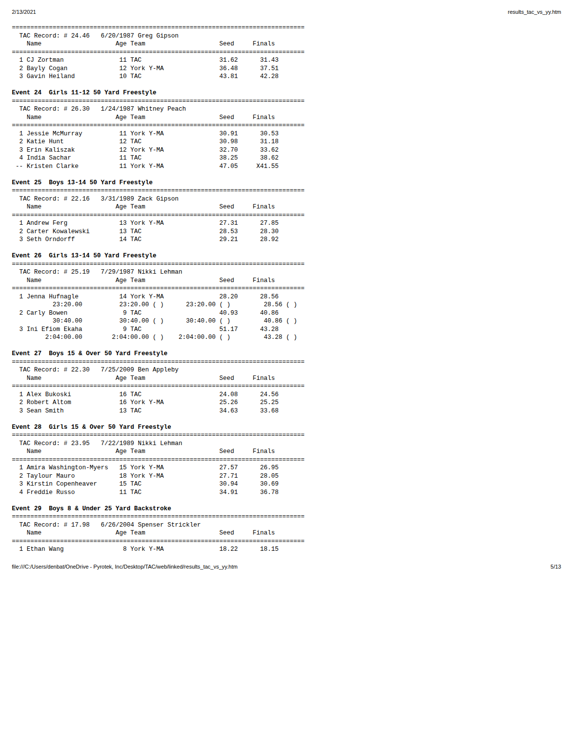2/13/2021 results_tac_vs_yy.htm
===============================================================================
  TAC Record: # 24.46   6/20/1987 Greg Gipson                                  
    Name                    Age Team                    Seed     Finals       
===============================================================================
  1 CJ Zortman               11 TAC                     31.62      31.43      
  2 Bayly Cogan              12 York Y-MA               36.48      37.51      
  3 Gavin Heiland            10 TAC                     43.81      42.28      

Event 24  Girls 11-12 50 Yard Freestyle
===============================================================================
  TAC Record: # 26.30   1/24/1987 Whitney Peach                               
    Name                    Age Team                    Seed     Finals       
===============================================================================
  1 Jessie McMurray          11 York Y-MA               30.91      30.53      
  2 Katie Hunt               12 TAC                     30.98      31.18      
  3 Erin Kaliszak            12 York Y-MA               32.70      33.62      
  4 India Sachar             11 TAC                     38.25      38.62      
 -- Kristen Clarke           11 York Y-MA               47.05     X41.55      

Event 25  Boys 13-14 50 Yard Freestyle
===============================================================================
  TAC Record: # 22.16   3/31/1989 Zack Gipson                                 
    Name                    Age Team                    Seed     Finals       
===============================================================================
  1 Andrew Ferg              13 York Y-MA               27.31      27.85      
  2 Carter Kowalewski        13 TAC                     28.53      28.30      
  3 Seth Orndorff            14 TAC                     29.21      28.92      

Event 26  Girls 13-14 50 Yard Freestyle
===============================================================================
  TAC Record: # 25.19   7/29/1987 Nikki Lehman                                
    Name                    Age Team                    Seed     Finals       
===============================================================================
  1 Jenna Hufnagle           14 York Y-MA               28.20      28.56      
           23:20.00          23:20.00 ( )      23:20.00 ( )         28.56 ( ) 
  2 Carly Bowen               9 TAC                     40.93      40.86      
           30:40.00          30:40.00 ( )      30:40.00 ( )         40.86 ( ) 
  3 Ini Efiom Ekaha           9 TAC                     51.17      43.28      
         2:04:00.00        2:04:00.00 ( )    2:04:00.00 ( )         43.28 ( ) 

Event 27  Boys 15 & Over 50 Yard Freestyle
===============================================================================
  TAC Record: # 22.30   7/25/2009 Ben Appleby                                 
    Name                    Age Team                    Seed     Finals       
===============================================================================
  1 Alex Bukoski             16 TAC                     24.08      24.56      
  2 Robert Altom             16 York Y-MA               25.26      25.25      
  3 Sean Smith               13 TAC                     34.63      33.68      

Event 28  Girls 15 & Over 50 Yard Freestyle
===============================================================================
  TAC Record: # 23.95   7/22/1989 Nikki Lehman                                
    Name                    Age Team                    Seed     Finals       
===============================================================================
  1 Amira Washington-Myers   15 York Y-MA               27.57      26.95      
  2 Taylour Mauro            18 York Y-MA               27.71      28.05      
  3 Kirstin Copenheaver      15 TAC                     30.94      30.69      
  4 Freddie Russo            11 TAC                     34.91      36.78      

Event 29  Boys 8 & Under 25 Yard Backstroke
===============================================================================
  TAC Record: # 17.98   6/26/2004 Spenser Strickler                           
    Name                    Age Team                    Seed     Finals       
===============================================================================
  1 Ethan Wang                8 York Y-MA               18.22      18.15      
file:///C:/Users/denbat/OneDrive - Pyrotek, Inc/Desktop/TAC/web/linked/results_tac_vs_yy.htm 5/13